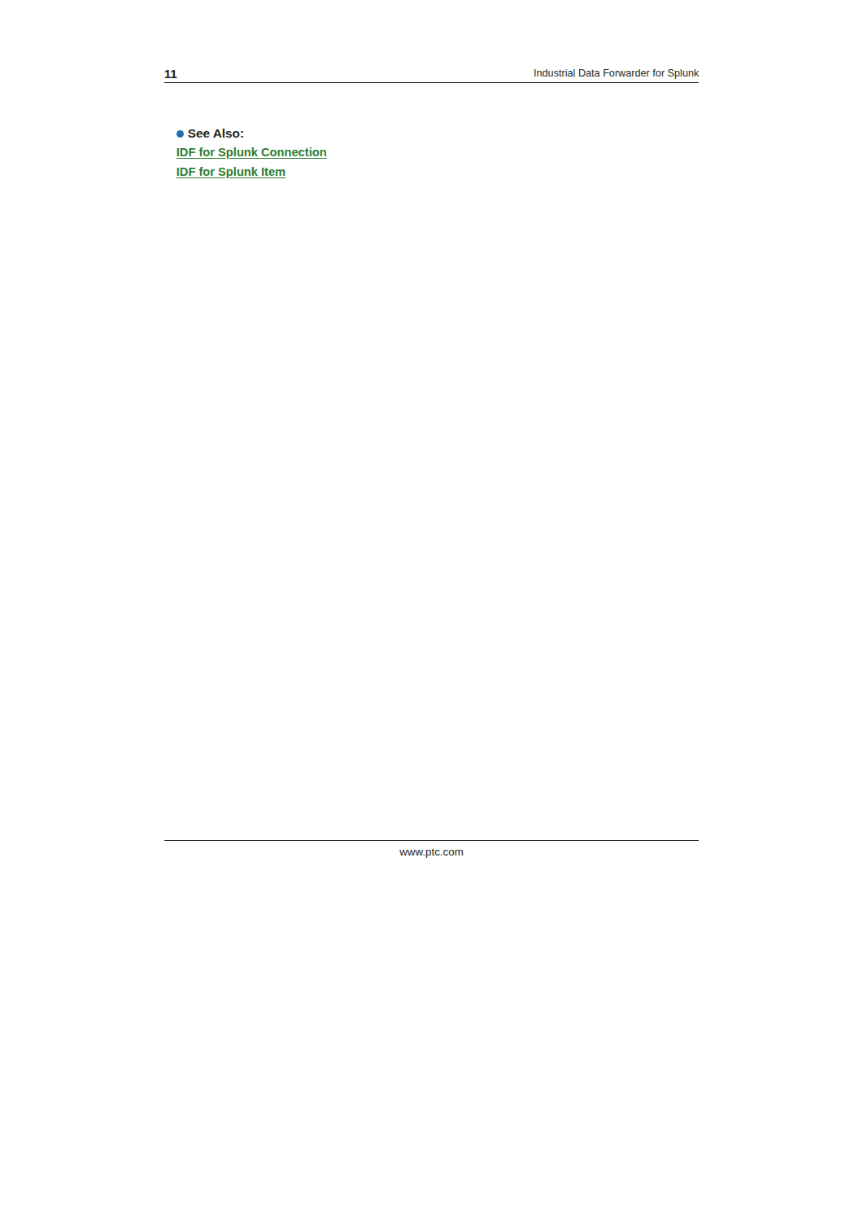11
Industrial Data Forwarder for Splunk
See Also:
IDF for Splunk Connection
IDF for Splunk Item
www.ptc.com